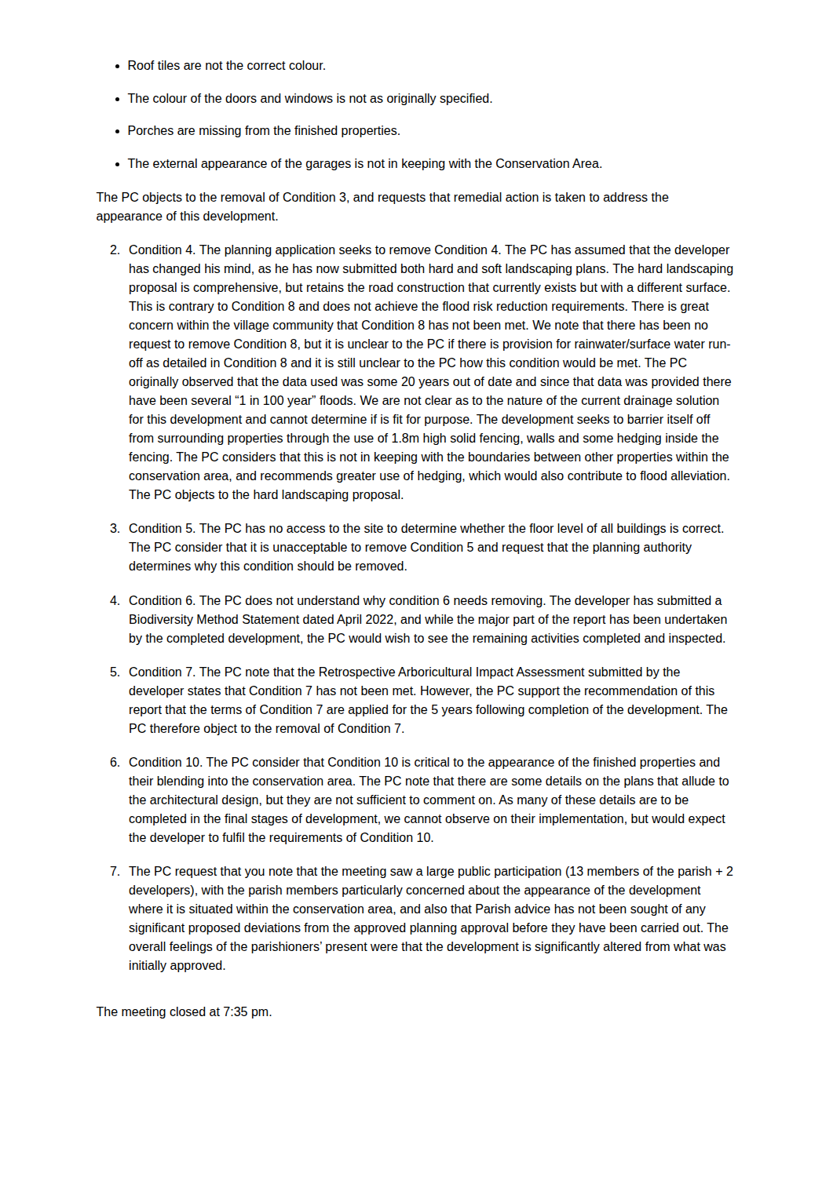Roof tiles are not the correct colour.
The colour of the doors and windows is not as originally specified.
Porches are missing from the finished properties.
The external appearance of the garages is not in keeping with the Conservation Area.
The PC objects to the removal of Condition 3, and requests that remedial action is taken to address the appearance of this development.
Condition 4. The planning application seeks to remove Condition 4. The PC has assumed that the developer has changed his mind, as he has now submitted both hard and soft landscaping plans. The hard landscaping proposal is comprehensive, but retains the road construction that currently exists but with a different surface. This is contrary to Condition 8 and does not achieve the flood risk reduction requirements. There is great concern within the village community that Condition 8 has not been met. We note that there has been no request to remove Condition 8, but it is unclear to the PC if there is provision for rainwater/surface water run-off as detailed in Condition 8 and it is still unclear to the PC how this condition would be met. The PC originally observed that the data used was some 20 years out of date and since that data was provided there have been several “1 in 100 year” floods. We are not clear as to the nature of the current drainage solution for this development and cannot determine if is fit for purpose. The development seeks to barrier itself off from surrounding properties through the use of 1.8m high solid fencing, walls and some hedging inside the fencing. The PC considers that this is not in keeping with the boundaries between other properties within the conservation area, and recommends greater use of hedging, which would also contribute to flood alleviation. The PC objects to the hard landscaping proposal.
Condition 5. The PC has no access to the site to determine whether the floor level of all buildings is correct. The PC consider that it is unacceptable to remove Condition 5 and request that the planning authority determines why this condition should be removed.
Condition 6. The PC does not understand why condition 6 needs removing. The developer has submitted a Biodiversity Method Statement dated April 2022, and while the major part of the report has been undertaken by the completed development, the PC would wish to see the remaining activities completed and inspected.
Condition 7. The PC note that the Retrospective Arboricultural Impact Assessment submitted by the developer states that Condition 7 has not been met. However, the PC support the recommendation of this report that the terms of Condition 7 are applied for the 5 years following completion of the development. The PC therefore object to the removal of Condition 7.
Condition 10. The PC consider that Condition 10 is critical to the appearance of the finished properties and their blending into the conservation area. The PC note that there are some details on the plans that allude to the architectural design, but they are not sufficient to comment on. As many of these details are to be completed in the final stages of development, we cannot observe on their implementation, but would expect the developer to fulfil the requirements of Condition 10.
The PC request that you note that the meeting saw a large public participation (13 members of the parish + 2 developers), with the parish members particularly concerned about the appearance of the development where it is situated within the conservation area, and also that Parish advice has not been sought of any significant proposed deviations from the approved planning approval before they have been carried out. The overall feelings of the parishioners’ present were that the development is significantly altered from what was initially approved.
The meeting closed at 7:35 pm.